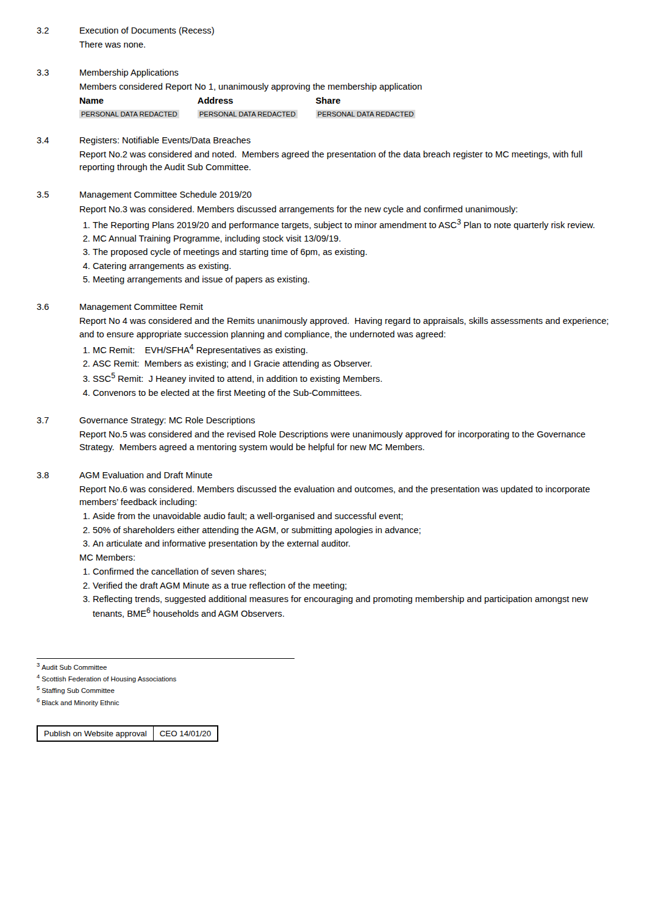3.2
Execution of Documents (Recess)
There was none.
3.3
Membership Applications
Members considered Report No 1, unanimously approving the membership application
| Name | Address | Share |
| --- | --- | --- |
| PERSONAL DATA REDACTED | PERSONAL DATA REDACTED | PERSONAL DATA REDACTED |
3.4
Registers: Notifiable Events/Data Breaches
Report No.2 was considered and noted. Members agreed the presentation of the data breach register to MC meetings, with full reporting through the Audit Sub Committee.
3.5
Management Committee Schedule 2019/20
Report No.3 was considered. Members discussed arrangements for the new cycle and confirmed unanimously:
The Reporting Plans 2019/20 and performance targets, subject to minor amendment to ASC3 Plan to note quarterly risk review.
MC Annual Training Programme, including stock visit 13/09/19.
The proposed cycle of meetings and starting time of 6pm, as existing.
Catering arrangements as existing.
Meeting arrangements and issue of papers as existing.
3.6
Management Committee Remit
Report No 4 was considered and the Remits unanimously approved. Having regard to appraisals, skills assessments and experience; and to ensure appropriate succession planning and compliance, the undernoted was agreed:
MC Remit: EVH/SFHA4 Representatives as existing.
ASC Remit: Members as existing; and I Gracie attending as Observer.
SSC5 Remit: J Heaney invited to attend, in addition to existing Members.
Convenors to be elected at the first Meeting of the Sub-Committees.
3.7
Governance Strategy: MC Role Descriptions
Report No.5 was considered and the revised Role Descriptions were unanimously approved for incorporating to the Governance Strategy. Members agreed a mentoring system would be helpful for new MC Members.
3.8
AGM Evaluation and Draft Minute
Report No.6 was considered. Members discussed the evaluation and outcomes, and the presentation was updated to incorporate members’ feedback including:
Aside from the unavoidable audio fault; a well-organised and successful event;
50% of shareholders either attending the AGM, or submitting apologies in advance;
An articulate and informative presentation by the external auditor.
MC Members:
Confirmed the cancellation of seven shares;
Verified the draft AGM Minute as a true reflection of the meeting;
Reflecting trends, suggested additional measures for encouraging and promoting membership and participation amongst new tenants, BME6 households and AGM Observers.
3Audit Sub Committee
4Scottish Federation of Housing Associations
5Staffing Sub Committee
6Black and Minority Ethnic
| Publish on Website approval | CEO 14/01/20 |